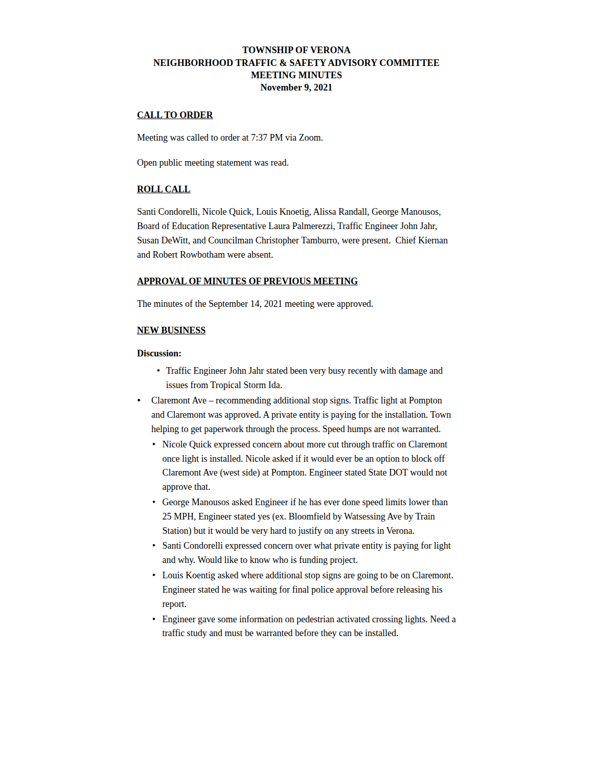TOWNSHIP OF VERONA
NEIGHBORHOOD TRAFFIC & SAFETY ADVISORY COMMITTEE
MEETING MINUTES
November 9, 2021
CALL TO ORDER
Meeting was called to order at 7:37 PM via Zoom.
Open public meeting statement was read.
ROLL CALL
Santi Condorelli, Nicole Quick, Louis Knoetig, Alissa Randall, George Manousos, Board of Education Representative Laura Palmerezzi, Traffic Engineer John Jahr, Susan DeWitt, and Councilman Christopher Tamburro, were present. Chief Kiernan and Robert Rowbotham were absent.
APPROVAL OF MINUTES OF PREVIOUS MEETING
The minutes of the September 14, 2021 meeting were approved.
NEW BUSINESS
Discussion:
Traffic Engineer John Jahr stated been very busy recently with damage and issues from Tropical Storm Ida.
Claremont Ave – recommending additional stop signs. Traffic light at Pompton and Claremont was approved. A private entity is paying for the installation. Town helping to get paperwork through the process. Speed humps are not warranted.
Nicole Quick expressed concern about more cut through traffic on Claremont once light is installed. Nicole asked if it would ever be an option to block off Claremont Ave (west side) at Pompton. Engineer stated State DOT would not approve that.
George Manousos asked Engineer if he has ever done speed limits lower than 25 MPH, Engineer stated yes (ex. Bloomfield by Watsessing Ave by Train Station) but it would be very hard to justify on any streets in Verona.
Santi Condorelli expressed concern over what private entity is paying for light and why. Would like to know who is funding project.
Louis Koentig asked where additional stop signs are going to be on Claremont. Engineer stated he was waiting for final police approval before releasing his report.
Engineer gave some information on pedestrian activated crossing lights. Need a traffic study and must be warranted before they can be installed.